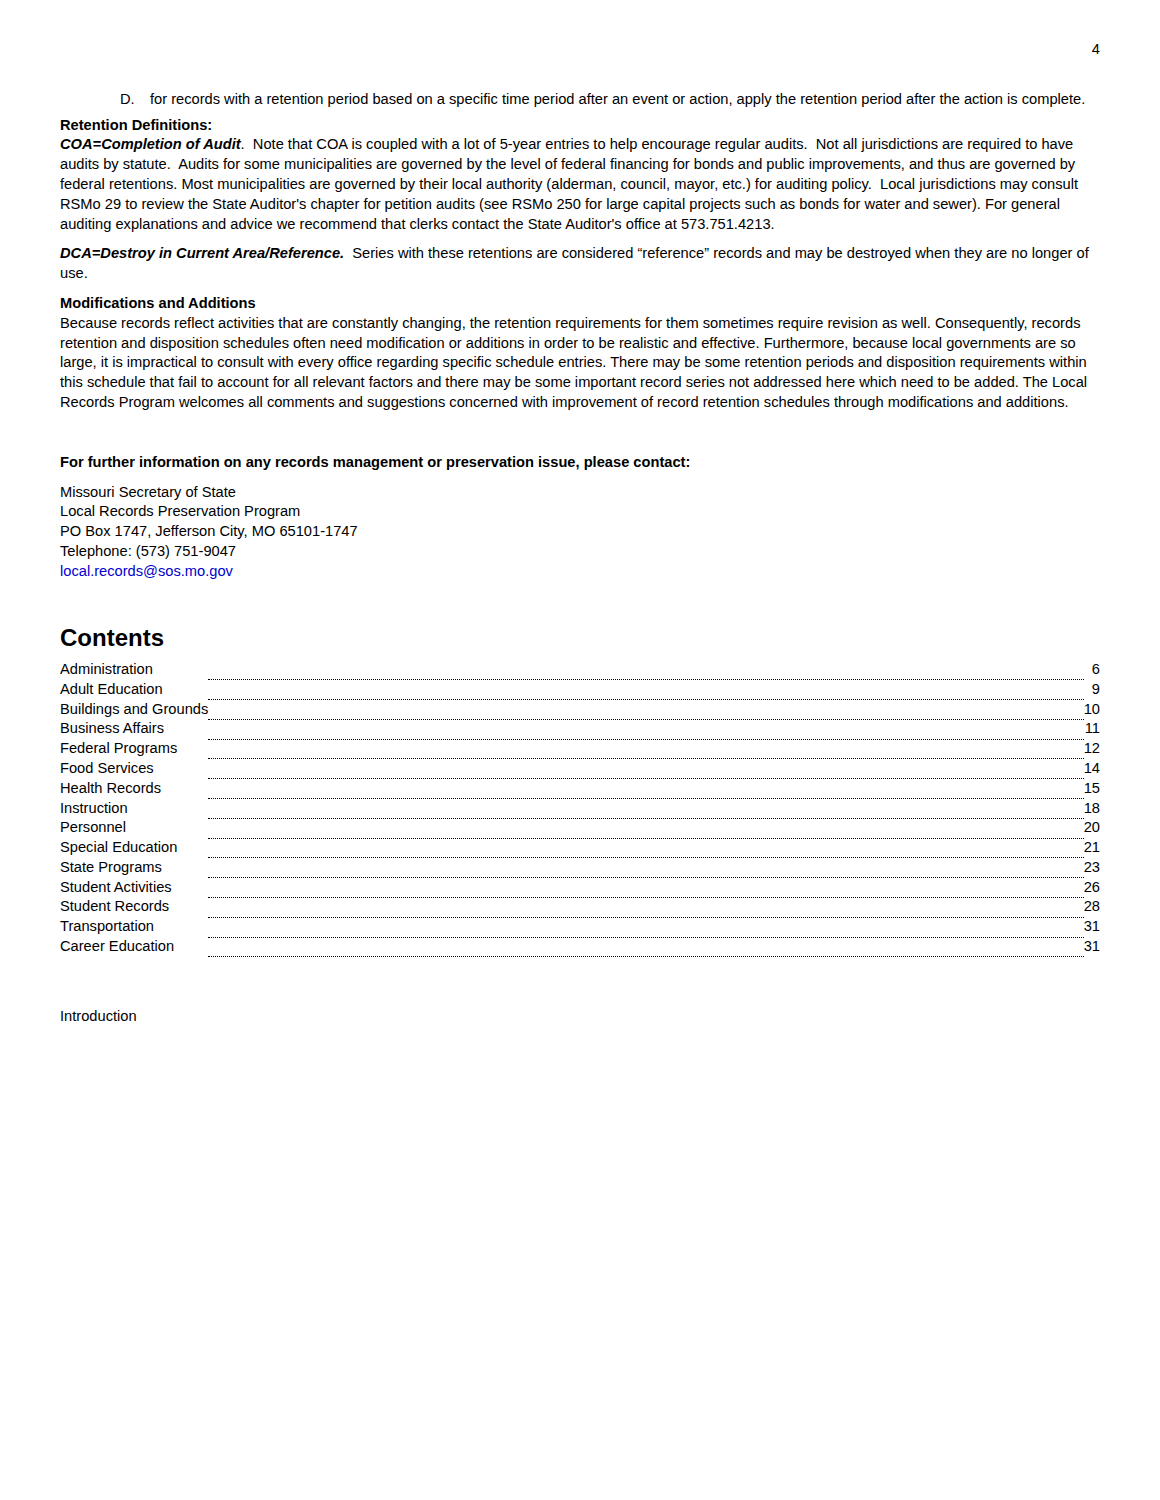4
D.
for records with a retention period based on a specific time period after an event or action, apply the retention period after the action is complete.
Retention Definitions:
COA=Completion of Audit. Note that COA is coupled with a lot of 5-year entries to help encourage regular audits. Not all jurisdictions are required to have audits by statute. Audits for some municipalities are governed by the level of federal financing for bonds and public improvements, and thus are governed by federal retentions. Most municipalities are governed by their local authority (alderman, council, mayor, etc.) for auditing policy. Local jurisdictions may consult RSMo 29 to review the State Auditor's chapter for petition audits (see RSMo 250 for large capital projects such as bonds for water and sewer). For general auditing explanations and advice we recommend that clerks contact the State Auditor's office at 573.751.4213.
DCA=Destroy in Current Area/Reference. Series with these retentions are considered “reference” records and may be destroyed when they are no longer of use.
Modifications and Additions
Because records reflect activities that are constantly changing, the retention requirements for them sometimes require revision as well. Consequently, records retention and disposition schedules often need modification or additions in order to be realistic and effective. Furthermore, because local governments are so large, it is impractical to consult with every office regarding specific schedule entries. There may be some retention periods and disposition requirements within this schedule that fail to account for all relevant factors and there may be some important record series not addressed here which need to be added. The Local Records Program welcomes all comments and suggestions concerned with improvement of record retention schedules through modifications and additions.
For further information on any records management or preservation issue, please contact:
Missouri Secretary of State
Local Records Preservation Program
PO Box 1747, Jefferson City, MO 65101-1747
Telephone: (573) 751-9047
local.records@sos.mo.gov
Contents
| Administration | | 6 |
| Adult Education | | 9 |
| Buildings and Grounds | | 10 |
| Business Affairs | | 11 |
| Federal Programs | | 12 |
| Food Services | | 14 |
| Health Records | | 15 |
| Instruction | | 18 |
| Personnel | | 20 |
| Special Education | | 21 |
| State Programs | | 23 |
| Student Activities | | 26 |
| Student Records | | 28 |
| Transportation | | 31 |
| Career Education | | 31 |
Introduction